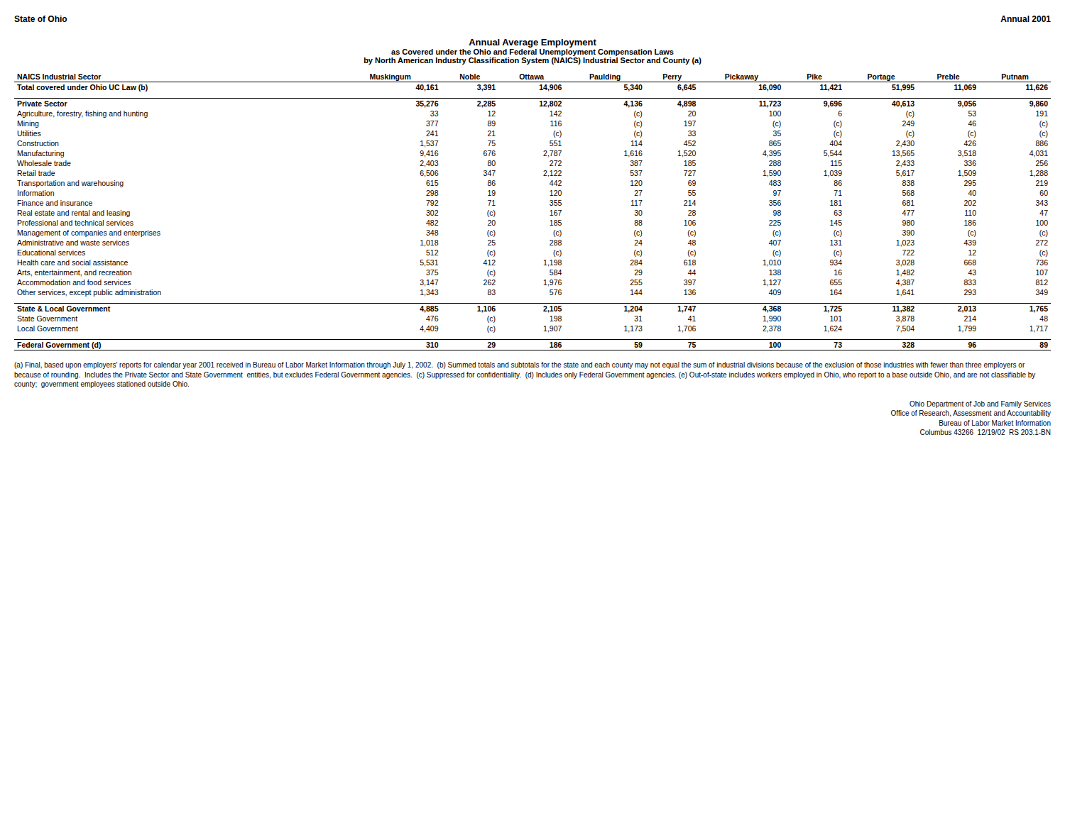State of Ohio
Annual 2001
Annual Average Employment
as Covered under the Ohio and Federal Unemployment Compensation Laws
by North American Industry Classification System (NAICS) Industrial Sector and County (a)
| NAICS Industrial Sector | Muskingum | Noble | Ottawa | Paulding | Perry | Pickaway | Pike | Portage | Preble | Putnam |
| --- | --- | --- | --- | --- | --- | --- | --- | --- | --- | --- |
| Total covered under Ohio UC Law (b) | 40,161 | 3,391 | 14,906 | 5,340 | 6,645 | 16,090 | 11,421 | 51,995 | 11,069 | 11,626 |
| Private Sector | 35,276 | 2,285 | 12,802 | 4,136 | 4,898 | 11,723 | 9,696 | 40,613 | 9,056 | 9,860 |
| Agriculture, forestry, fishing and hunting | 33 | 12 | 142 | (c) | 20 | 100 | 6 | (c) | 53 | 191 |
| Mining | 377 | 89 | 116 | (c) | 197 | (c) | (c) | 249 | 46 | (c) |
| Utilities | 241 | 21 | (c) | (c) | 33 | 35 | (c) | (c) | (c) | (c) |
| Construction | 1,537 | 75 | 551 | 114 | 452 | 865 | 404 | 2,430 | 426 | 886 |
| Manufacturing | 9,416 | 676 | 2,787 | 1,616 | 1,520 | 4,395 | 5,544 | 13,565 | 3,518 | 4,031 |
| Wholesale trade | 2,403 | 80 | 272 | 387 | 185 | 288 | 115 | 2,433 | 336 | 256 |
| Retail trade | 6,506 | 347 | 2,122 | 537 | 727 | 1,590 | 1,039 | 5,617 | 1,509 | 1,288 |
| Transportation and warehousing | 615 | 86 | 442 | 120 | 69 | 483 | 86 | 838 | 295 | 219 |
| Information | 298 | 19 | 120 | 27 | 55 | 97 | 71 | 568 | 40 | 60 |
| Finance and insurance | 792 | 71 | 355 | 117 | 214 | 356 | 181 | 681 | 202 | 343 |
| Real estate and rental and leasing | 302 | (c) | 167 | 30 | 28 | 98 | 63 | 477 | 110 | 47 |
| Professional and technical services | 482 | 20 | 185 | 88 | 106 | 225 | 145 | 980 | 186 | 100 |
| Management of companies and enterprises | 348 | (c) | (c) | (c) | (c) | (c) | (c) | 390 | (c) | (c) |
| Administrative and waste services | 1,018 | 25 | 288 | 24 | 48 | 407 | 131 | 1,023 | 439 | 272 |
| Educational services | 512 | (c) | (c) | (c) | (c) | (c) | (c) | 722 | 12 | (c) |
| Health care and social assistance | 5,531 | 412 | 1,198 | 284 | 618 | 1,010 | 934 | 3,028 | 668 | 736 |
| Arts, entertainment, and recreation | 375 | (c) | 584 | 29 | 44 | 138 | 16 | 1,482 | 43 | 107 |
| Accommodation and food services | 3,147 | 262 | 1,976 | 255 | 397 | 1,127 | 655 | 4,387 | 833 | 812 |
| Other services, except public administration | 1,343 | 83 | 576 | 144 | 136 | 409 | 164 | 1,641 | 293 | 349 |
| State & Local Government | 4,885 | 1,106 | 2,105 | 1,204 | 1,747 | 4,368 | 1,725 | 11,382 | 2,013 | 1,765 |
| State Government | 476 | (c) | 198 | 31 | 41 | 1,990 | 101 | 3,878 | 214 | 48 |
| Local Government | 4,409 | (c) | 1,907 | 1,173 | 1,706 | 2,378 | 1,624 | 7,504 | 1,799 | 1,717 |
| Federal Government (d) | 310 | 29 | 186 | 59 | 75 | 100 | 73 | 328 | 96 | 89 |
(a) Final, based upon employers' reports for calendar year 2001 received in Bureau of Labor Market Information through July 1, 2002. (b) Summed totals and subtotals for the state and each county may not equal the sum of industrial divisions because of the exclusion of those industries with fewer than three employers or because of rounding. Includes the Private Sector and State Government entities, but excludes Federal Government agencies. (c) Suppressed for confidentiality. (d) Includes only Federal Government agencies. (e) Out-of-state includes workers employed in Ohio, who report to a base outside Ohio, and are not classifiable by county; government employees stationed outside Ohio.
Ohio Department of Job and Family Services
Office of Research, Assessment and Accountability
Bureau of Labor Market Information
Columbus 43266 12/19/02 RS 203.1-BN